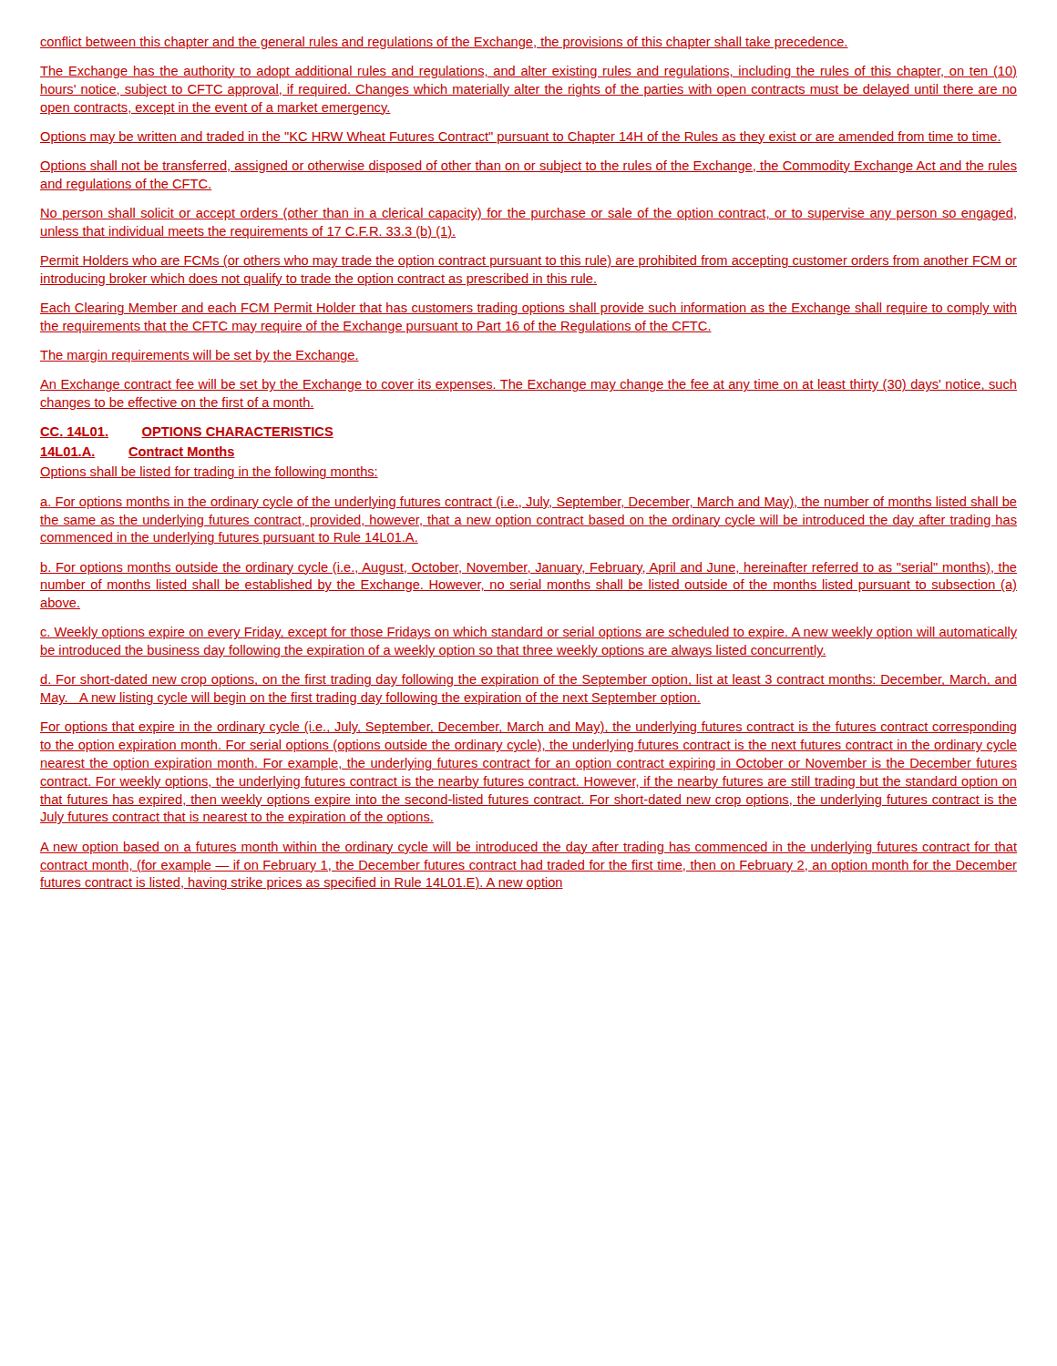conflict between this chapter and the general rules and regulations of the Exchange, the provisions of this chapter shall take precedence.
The Exchange has the authority to adopt additional rules and regulations, and alter existing rules and regulations, including the rules of this chapter, on ten (10) hours' notice, subject to CFTC approval, if required. Changes which materially alter the rights of the parties with open contracts must be delayed until there are no open contracts, except in the event of a market emergency.
Options may be written and traded in the "KC HRW Wheat Futures Contract" pursuant to Chapter 14H of the Rules as they exist or are amended from time to time.
Options shall not be transferred, assigned or otherwise disposed of other than on or subject to the rules of the Exchange, the Commodity Exchange Act and the rules and regulations of the CFTC.
No person shall solicit or accept orders (other than in a clerical capacity) for the purchase or sale of the option contract, or to supervise any person so engaged, unless that individual meets the requirements of 17 C.F.R. 33.3 (b) (1).
Permit Holders who are FCMs (or others who may trade the option contract pursuant to this rule) are prohibited from accepting customer orders from another FCM or introducing broker which does not qualify to trade the option contract as prescribed in this rule.
Each Clearing Member and each FCM Permit Holder that has customers trading options shall provide such information as the Exchange shall require to comply with the requirements that the CFTC may require of the Exchange pursuant to Part 16 of the Regulations of the CFTC.
The margin requirements will be set by the Exchange.
An Exchange contract fee will be set by the Exchange to cover its expenses. The Exchange may change the fee at any time on at least thirty (30) days' notice, such changes to be effective on the first of a month.
CC. 14L01.
OPTIONS CHARACTERISTICS
14L01.A.
Contract Months
Options shall be listed for trading in the following months:
a. For options months in the ordinary cycle of the underlying futures contract (i.e., July, September, December, March and May), the number of months listed shall be the same as the underlying futures contract, provided, however, that a new option contract based on the ordinary cycle will be introduced the day after trading has commenced in the underlying futures pursuant to Rule 14L01.A.
b. For options months outside the ordinary cycle (i.e., August, October, November, January, February, April and June, hereinafter referred to as "serial" months), the number of months listed shall be established by the Exchange. However, no serial months shall be listed outside of the months listed pursuant to subsection (a) above.
c. Weekly options expire on every Friday, except for those Fridays on which standard or serial options are scheduled to expire. A new weekly option will automatically be introduced the business day following the expiration of a weekly option so that three weekly options are always listed concurrently.
d. For short-dated new crop options, on the first trading day following the expiration of the September option, list at least 3 contract months: December, March, and May. A new listing cycle will begin on the first trading day following the expiration of the next September option.
For options that expire in the ordinary cycle (i.e., July, September, December, March and May), the underlying futures contract is the futures contract corresponding to the option expiration month. For serial options (options outside the ordinary cycle), the underlying futures contract is the next futures contract in the ordinary cycle nearest the option expiration month. For example, the underlying futures contract for an option contract expiring in October or November is the December futures contract. For weekly options, the underlying futures contract is the nearby futures contract. However, if the nearby futures are still trading but the standard option on that futures has expired, then weekly options expire into the second-listed futures contract. For short-dated new crop options, the underlying futures contract is the July futures contract that is nearest to the expiration of the options.
A new option based on a futures month within the ordinary cycle will be introduced the day after trading has commenced in the underlying futures contract for that contract month, (for example — if on February 1, the December futures contract had traded for the first time, then on February 2, an option month for the December futures contract is listed, having strike prices as specified in Rule 14L01.E). A new option